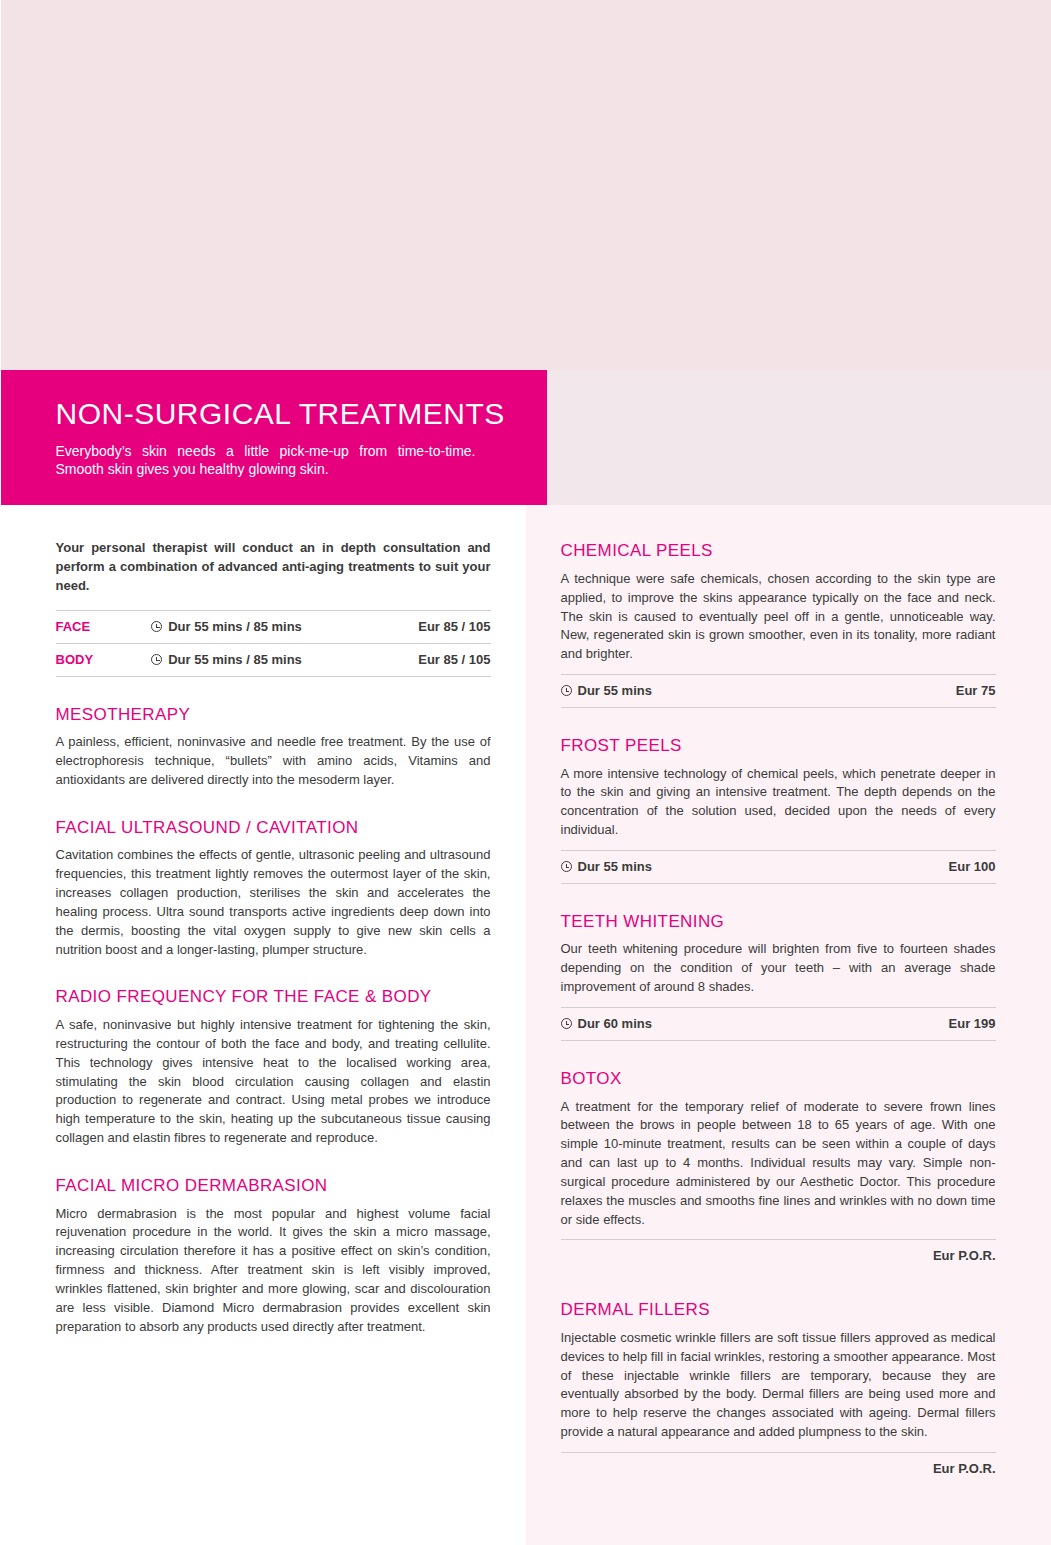NON-SURGICAL TREATMENTS
Everybody’s skin needs a little pick-me-up from time-to-time. Smooth skin gives you healthy glowing skin.
Your personal therapist will conduct an in depth consultation and perform a combination of advanced anti-aging treatments to suit your need.
| FACE | Dur 55 mins / 85 mins | Eur 85 / 105 |
| BODY | Dur 55 mins / 85 mins | Eur 85 / 105 |
Mesotherapy
A painless, efficient, noninvasive and needle free treatment. By the use of electrophoresis technique, “bullets” with amino acids, Vitamins and antioxidants are delivered directly into the mesoderm layer.
Facial Ultrasound / Cavitation
Cavitation combines the effects of gentle, ultrasonic peeling and ultrasound frequencies, this treatment lightly removes the outermost layer of the skin, increases collagen production, sterilises the skin and accelerates the healing process. Ultra sound transports active ingredients deep down into the dermis, boosting the vital oxygen supply to give new skin cells a nutrition boost and a longer-lasting, plumper structure.
Radio Frequency for the Face & Body
A safe, noninvasive but highly intensive treatment for tightening the skin, restructuring the contour of both the face and body, and treating cellulite. This technology gives intensive heat to the localised working area, stimulating the skin blood circulation causing collagen and elastin production to regenerate and contract. Using metal probes we introduce high temperature to the skin, heating up the subcutaneous tissue causing collagen and elastin fibres to regenerate and reproduce.
Facial Micro Dermabrasion
Micro dermabrasion is the most popular and highest volume facial rejuvenation procedure in the world. It gives the skin a micro massage, increasing circulation therefore it has a positive effect on skin’s condition, firmness and thickness. After treatment skin is left visibly improved, wrinkles flattened, skin brighter and more glowing, scar and discolouration are less visible. Diamond Micro dermabrasion provides excellent skin preparation to absorb any products used directly after treatment.
Chemical Peels
A technique were safe chemicals, chosen according to the skin type are applied, to improve the skins appearance typically on the face and neck. The skin is caused to eventually peel off in a gentle, unnoticeable way. New, regenerated skin is grown smoother, even in its tonality, more radiant and brighter.
Dur 55 mins Eur 75
Frost Peels
A more intensive technology of chemical peels, which penetrate deeper in to the skin and giving an intensive treatment. The depth depends on the concentration of the solution used, decided upon the needs of every individual.
Dur 55 mins Eur 100
Teeth Whitening
Our teeth whitening procedure will brighten from five to fourteen shades depending on the condition of your teeth – with an average shade improvement of around 8 shades.
Dur 60 mins Eur 199
Botox
A treatment for the temporary relief of moderate to severe frown lines between the brows in people between 18 to 65 years of age. With one simple 10-minute treatment, results can be seen within a couple of days and can last up to 4 months. Individual results may vary. Simple non-surgical procedure administered by our Aesthetic Doctor. This procedure relaxes the muscles and smooths fine lines and wrinkles with no down time or side effects.
Eur P.O.R.
Dermal Fillers
Injectable cosmetic wrinkle fillers are soft tissue fillers approved as medical devices to help fill in facial wrinkles, restoring a smoother appearance. Most of these injectable wrinkle fillers are temporary, because they are eventually absorbed by the body. Dermal fillers are being used more and more to help reserve the changes associated with ageing. Dermal fillers provide a natural appearance and added plumpness to the skin.
Eur P.O.R.